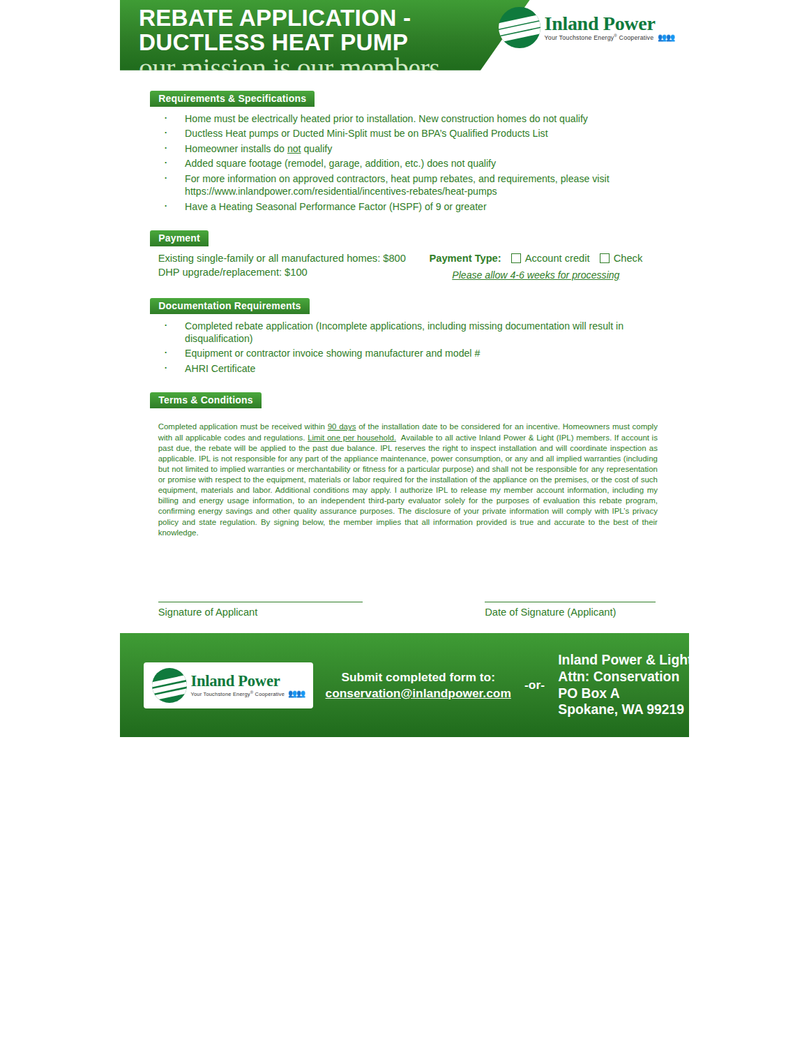Rebate Application - Ductless Heat Pump
our mission is our members
Inland Power
Your Touchstone Energy® Cooperative 👥👥
Requirements & Specifications
Home must be electrically heated prior to installation. New construction homes do not qualify
Ductless Heat pumps or Ducted Mini-Split must be on BPA’s Qualified Products List
Homeowner installs do not qualify
Added square footage (remodel, garage, addition, etc.) does not qualify
For more information on approved contractors, heat pump rebates, and requirements, please visit
https://www.inlandpower.com/residential/incentives-rebates/heat-pumps
Have a Heating Seasonal Performance Factor (HSPF) of 9 or greater
Payment
Existing single-family or all manufactured homes: $800
DHP upgrade/replacement: $100
Payment Type: Account credit Check Please allow 4-6 weeks for processing
Documentation Requirements
Completed rebate application (Incomplete applications, including missing documentation will result in disqualification)
Equipment or contractor invoice showing manufacturer and model #
AHRI Certificate
Terms & Conditions
Completed application must be received within 90 days of the installation date to be considered for an incentive. Homeowners must comply with all applicable codes and regulations. Limit one per household. Available to all active Inland Power & Light (IPL) members. If account is past due, the rebate will be applied to the past due balance. IPL reserves the right to inspect installation and will coordinate inspection as applicable. IPL is not responsible for any part of the appliance maintenance, power consumption, or any and all implied warranties (including but not limited to implied warranties or merchantability or fitness for a particular purpose) and shall not be responsible for any representation or promise with respect to the equipment, materials or labor required for the installation of the appliance on the premises, or the cost of such equipment, materials and labor. Additional conditions may apply. I authorize IPL to release my member account information, including my billing and energy usage information, to an independent third-party evaluator solely for the purposes of evaluation this rebate program, confirming energy savings and other quality assurance purposes. The disclosure of your private information will comply with IPL’s privacy policy and state regulation. By signing below, the member implies that all information provided is true and accurate to the best of their knowledge.
Signature of Applicant
Date of Signature (Applicant)
Inland Power
Your Touchstone Energy® Cooperative 👥👥
Submit completed form to:
conservation@inlandpower.com
-or-
Inland Power & Light
Attn: Conservation
PO Box A
Spokane, WA 99219